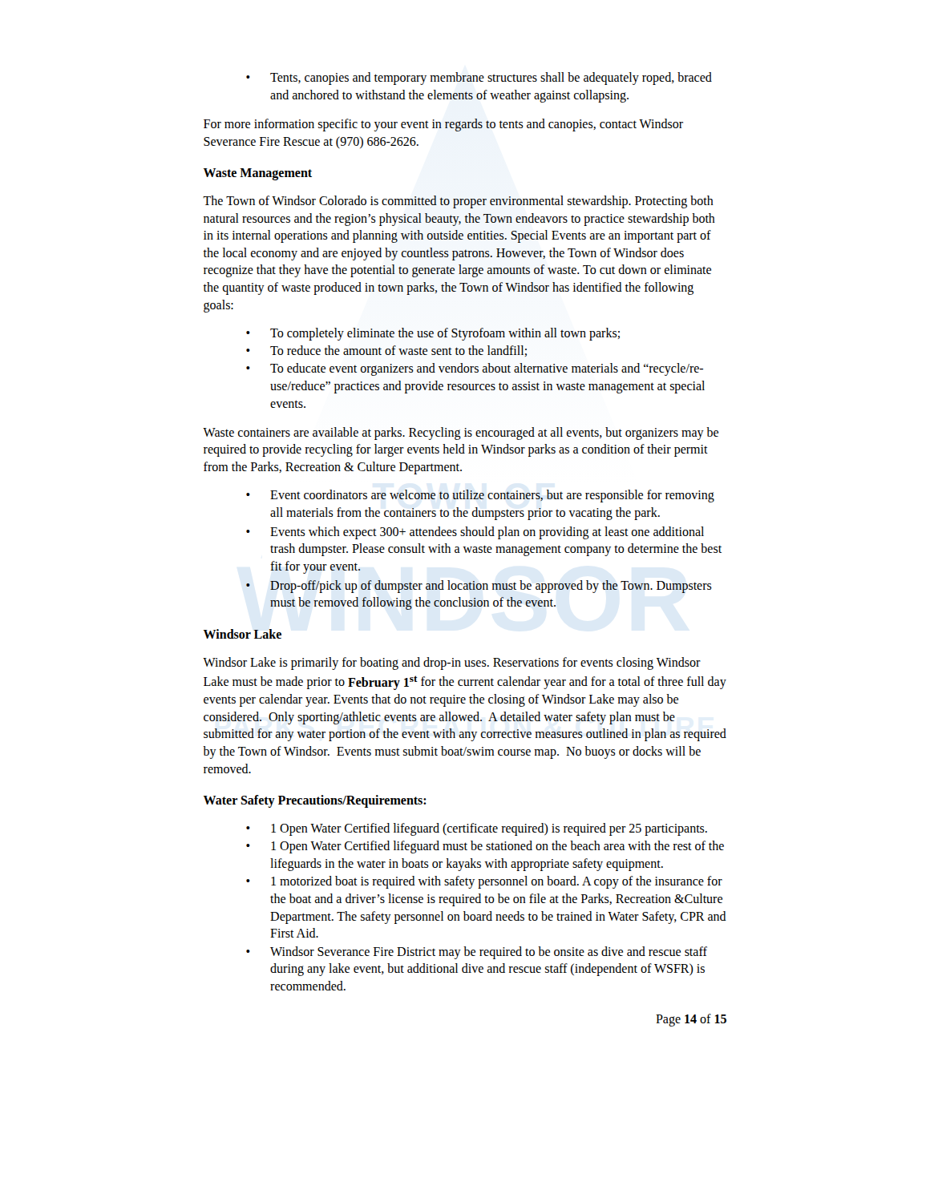TOWN OF
WINDSOR
PARKS, RECREATION & CULTURE
Tents, canopies and temporary membrane structures shall be adequately roped, braced and anchored to withstand the elements of weather against collapsing.
For more information specific to your event in regards to tents and canopies, contact Windsor Severance Fire Rescue at (970) 686-2626.
Waste Management
The Town of Windsor Colorado is committed to proper environmental stewardship. Protecting both natural resources and the region’s physical beauty, the Town endeavors to practice stewardship both in its internal operations and planning with outside entities. Special Events are an important part of the local economy and are enjoyed by countless patrons. However, the Town of Windsor does recognize that they have the potential to generate large amounts of waste. To cut down or eliminate the quantity of waste produced in town parks, the Town of Windsor has identified the following goals:
To completely eliminate the use of Styrofoam within all town parks;
To reduce the amount of waste sent to the landfill;
To educate event organizers and vendors about alternative materials and “recycle/re-use/reduce” practices and provide resources to assist in waste management at special events.
Waste containers are available at parks. Recycling is encouraged at all events, but organizers may be required to provide recycling for larger events held in Windsor parks as a condition of their permit from the Parks, Recreation & Culture Department.
Event coordinators are welcome to utilize containers, but are responsible for removing all materials from the containers to the dumpsters prior to vacating the park.
Events which expect 300+ attendees should plan on providing at least one additional trash dumpster. Please consult with a waste management company to determine the best fit for your event.
Drop-off/pick up of dumpster and location must be approved by the Town. Dumpsters must be removed following the conclusion of the event.
Windsor Lake
Windsor Lake is primarily for boating and drop-in uses. Reservations for events closing Windsor Lake must be made prior to February 1st for the current calendar year and for a total of three full day events per calendar year. Events that do not require the closing of Windsor Lake may also be considered. Only sporting/athletic events are allowed. A detailed water safety plan must be submitted for any water portion of the event with any corrective measures outlined in plan as required by the Town of Windsor. Events must submit boat/swim course map. No buoys or docks will be removed.
Water Safety Precautions/Requirements:
1 Open Water Certified lifeguard (certificate required) is required per 25 participants.
1 Open Water Certified lifeguard must be stationed on the beach area with the rest of the lifeguards in the water in boats or kayaks with appropriate safety equipment.
1 motorized boat is required with safety personnel on board. A copy of the insurance for the boat and a driver’s license is required to be on file at the Parks, Recreation &Culture Department. The safety personnel on board needs to be trained in Water Safety, CPR and First Aid.
Windsor Severance Fire District may be required to be onsite as dive and rescue staff during any lake event, but additional dive and rescue staff (independent of WSFR) is recommended.
Page 14 of 15